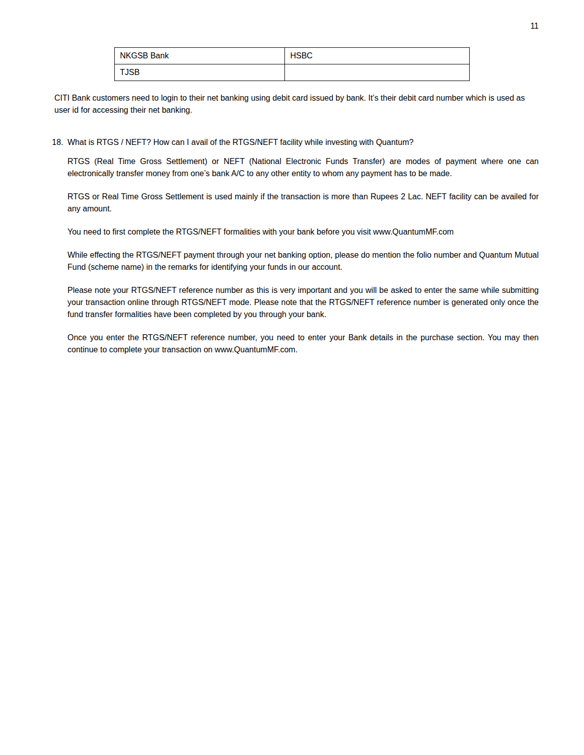11
| NKGSB Bank | HSBC |
| TJSB | |
CITI Bank customers need to login to their net banking using debit card issued by bank. It’s their debit card number which is used as user id for accessing their net banking.
What is RTGS / NEFT? How can I avail of the RTGS/NEFT facility while investing with Quantum?
RTGS (Real Time Gross Settlement) or NEFT (National Electronic Funds Transfer) are modes of payment where one can electronically transfer money from one’s bank A/C to any other entity to whom any payment has to be made.
RTGS or Real Time Gross Settlement is used mainly if the transaction is more than Rupees 2 Lac. NEFT facility can be availed for any amount.
You need to first complete the RTGS/NEFT formalities with your bank before you visit www.QuantumMF.com
While effecting the RTGS/NEFT payment through your net banking option, please do mention the folio number and Quantum Mutual Fund (scheme name) in the remarks for identifying your funds in our account.
Please note your RTGS/NEFT reference number as this is very important and you will be asked to enter the same while submitting your transaction online through RTGS/NEFT mode. Please note that the RTGS/NEFT reference number is generated only once the fund transfer formalities have been completed by you through your bank.
Once you enter the RTGS/NEFT reference number, you need to enter your Bank details in the purchase section. You may then continue to complete your transaction on www.QuantumMF.com.